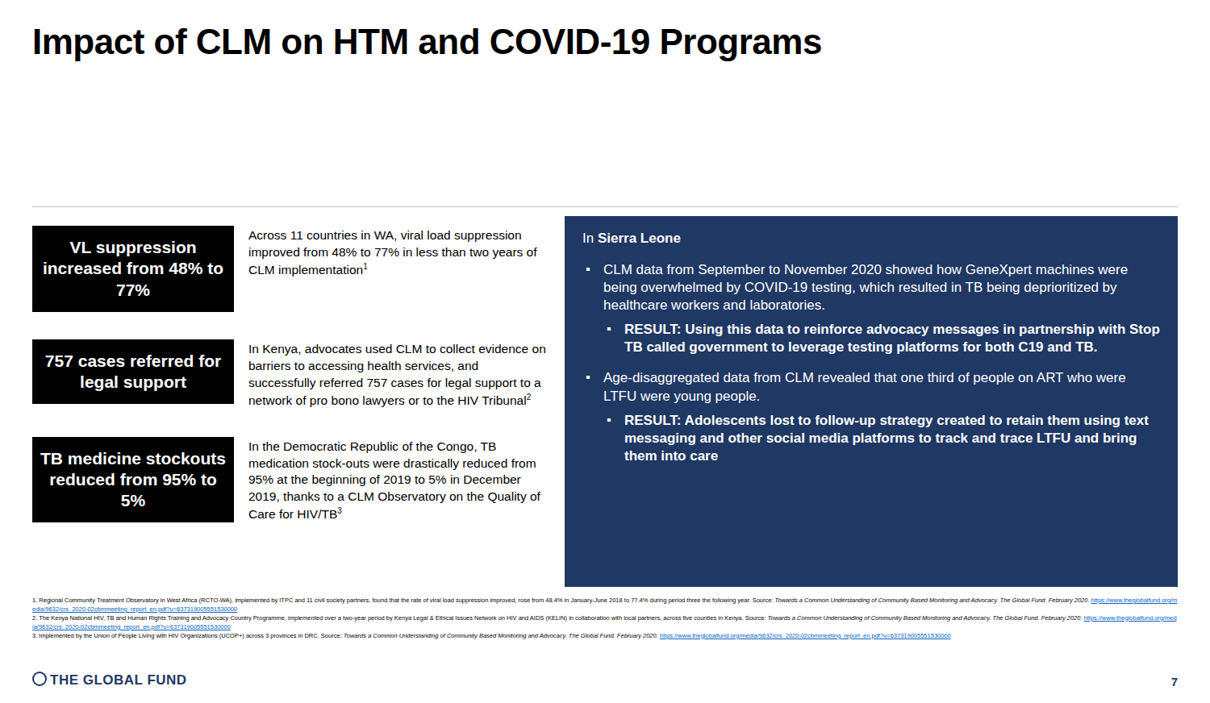Impact of CLM on HTM and COVID-19 Programs
VL suppression increased from 48% to 77%
Across 11 countries in WA, viral load suppression improved from 48% to 77% in less than two years of CLM implementation1
757 cases referred for legal support
In Kenya, advocates used CLM to collect evidence on barriers to accessing health services, and successfully referred 757 cases for legal support to a network of pro bono lawyers or to the HIV Tribunal2
TB medicine stockouts reduced from 95% to 5%
In the Democratic Republic of the Congo, TB medication stock-outs were drastically reduced from 95% at the beginning of 2019 to 5% in December 2019, thanks to a CLM Observatory on the Quality of Care for HIV/TB3
In Sierra Leone
CLM data from September to November 2020 showed how GeneXpert machines were being overwhelmed by COVID-19 testing, which resulted in TB being deprioritized by healthcare workers and laboratories.
RESULT: Using this data to reinforce advocacy messages in partnership with Stop TB called government to leverage testing platforms for both C19 and TB.
Age-disaggregated data from CLM revealed that one third of people on ART who were LTFU were young people.
RESULT: Adolescents lost to follow-up strategy created to retain them using text messaging and other social media platforms to track and trace LTFU and bring them into care
1. Regional Community Treatment Observatory in West Africa (RCTO-WA), implemented by ITPC and 11 civil society partners, found that the rate of viral load suppression improved, rose from 48.4% in January-June 2018 to 77.4% during period three the following year. Source: Towards a Common Understanding of Community Based Monitoring and Advocacy. The Global Fund. February 2020. https://www.theglobalfund.org/media/9632/crs_2020-02cbmmeeting_report_en.pdf?u=637319005551530000
2. The Kenya National HIV, TB and Human Rights Training and Advocacy Country Programme, implemented over a two-year period by Kenya Legal & Ethical Issues Network on HIV and AIDS (KELIN) in collaboration with local partners, across five counties in Kenya. Source: Towards a Common Understanding of Community Based Monitoring and Advocacy. The Global Fund. February 2020. https://www.theglobalfund.org/media/9632/crs_2020-02cbmmeeting_report_en.pdf?u=637319005551530000
3. Implemented by the Union of People Living with HIV Organizations (UCOP+) across 3 provinces in DRC. Source: Towards a Common Understanding of Community Based Monitoring and Advocacy. The Global Fund. February 2020. https://www.theglobalfund.org/media/9632/crs_2020-02cbmmeeting_report_en.pdf?u=637319005551530000
THE GLOBAL FUND
7